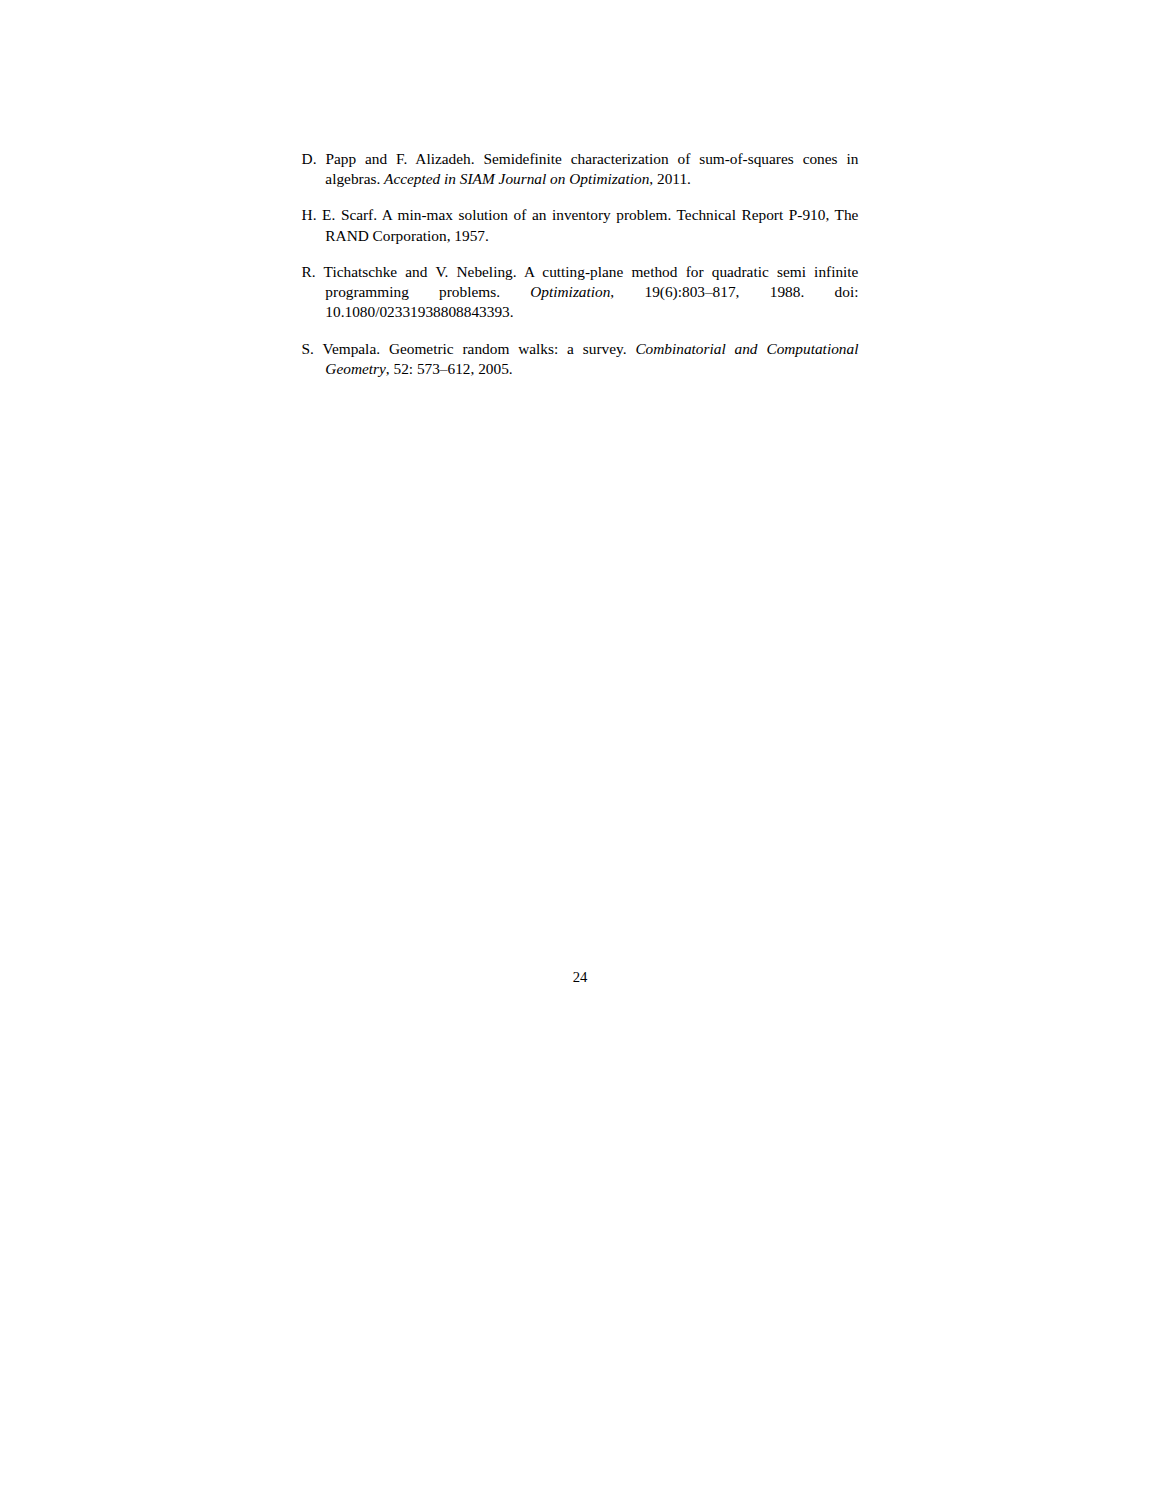D. Papp and F. Alizadeh. Semidefinite characterization of sum-of-squares cones in algebras. Accepted in SIAM Journal on Optimization, 2011.
H. E. Scarf. A min-max solution of an inventory problem. Technical Report P-910, The RAND Corporation, 1957.
R. Tichatschke and V. Nebeling. A cutting-plane method for quadratic semi infinite programming problems. Optimization, 19(6):803–817, 1988. doi: 10.1080/02331938808843393.
S. Vempala. Geometric random walks: a survey. Combinatorial and Computational Geometry, 52: 573–612, 2005.
24